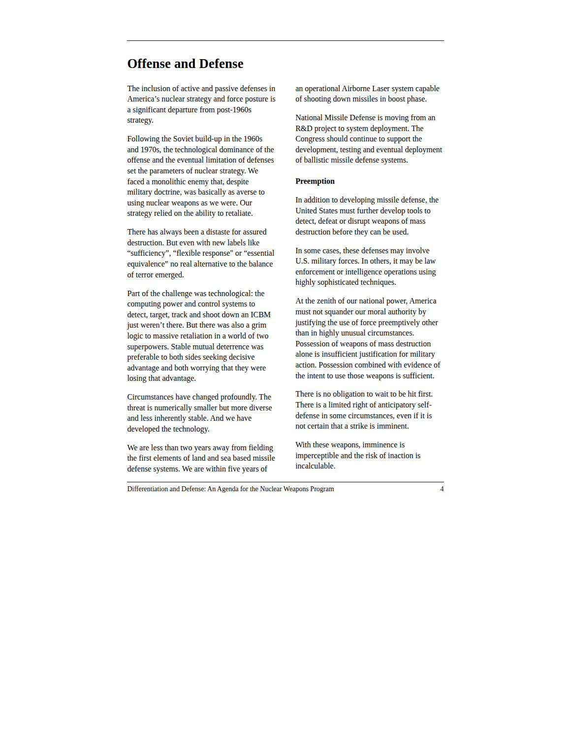Offense and Defense
The inclusion of active and passive defenses in America’s nuclear strategy and force posture is a significant departure from post-1960s strategy.
Following the Soviet build-up in the 1960s and 1970s, the technological dominance of the offense and the eventual limitation of defenses set the parameters of nuclear strategy. We faced a monolithic enemy that, despite military doctrine, was basically as averse to using nuclear weapons as we were. Our strategy relied on the ability to retaliate.
There has always been a distaste for assured destruction. But even with new labels like “sufficiency”, “flexible response" or “essential equivalence” no real alternative to the balance of terror emerged.
Part of the challenge was technological: the computing power and control systems to detect, target, track and shoot down an ICBM just weren’t there. But there was also a grim logic to massive retaliation in a world of two superpowers. Stable mutual deterrence was preferable to both sides seeking decisive advantage and both worrying that they were losing that advantage.
Circumstances have changed profoundly. The threat is numerically smaller but more diverse and less inherently stable. And we have developed the technology.
We are less than two years away from fielding the first elements of land and sea based missile defense systems. We are within five years of an operational Airborne Laser system capable of shooting down missiles in boost phase.
National Missile Defense is moving from an R&D project to system deployment. The Congress should continue to support the development, testing and eventual deployment of ballistic missile defense systems.
Preemption
In addition to developing missile defense, the United States must further develop tools to detect, defeat or disrupt weapons of mass destruction before they can be used.
In some cases, these defenses may involve U.S. military forces. In others, it may be law enforcement or intelligence operations using highly sophisticated techniques.
At the zenith of our national power, America must not squander our moral authority by justifying the use of force preemptively other than in highly unusual circumstances. Possession of weapons of mass destruction alone is insufficient justification for military action. Possession combined with evidence of the intent to use those weapons is sufficient.
There is no obligation to wait to be hit first. There is a limited right of anticipatory self-defense in some circumstances, even if it is not certain that a strike is imminent.
With these weapons, imminence is imperceptible and the risk of inaction is incalculable.
Differentiation and Defense: An Agenda for the Nuclear Weapons Program 4